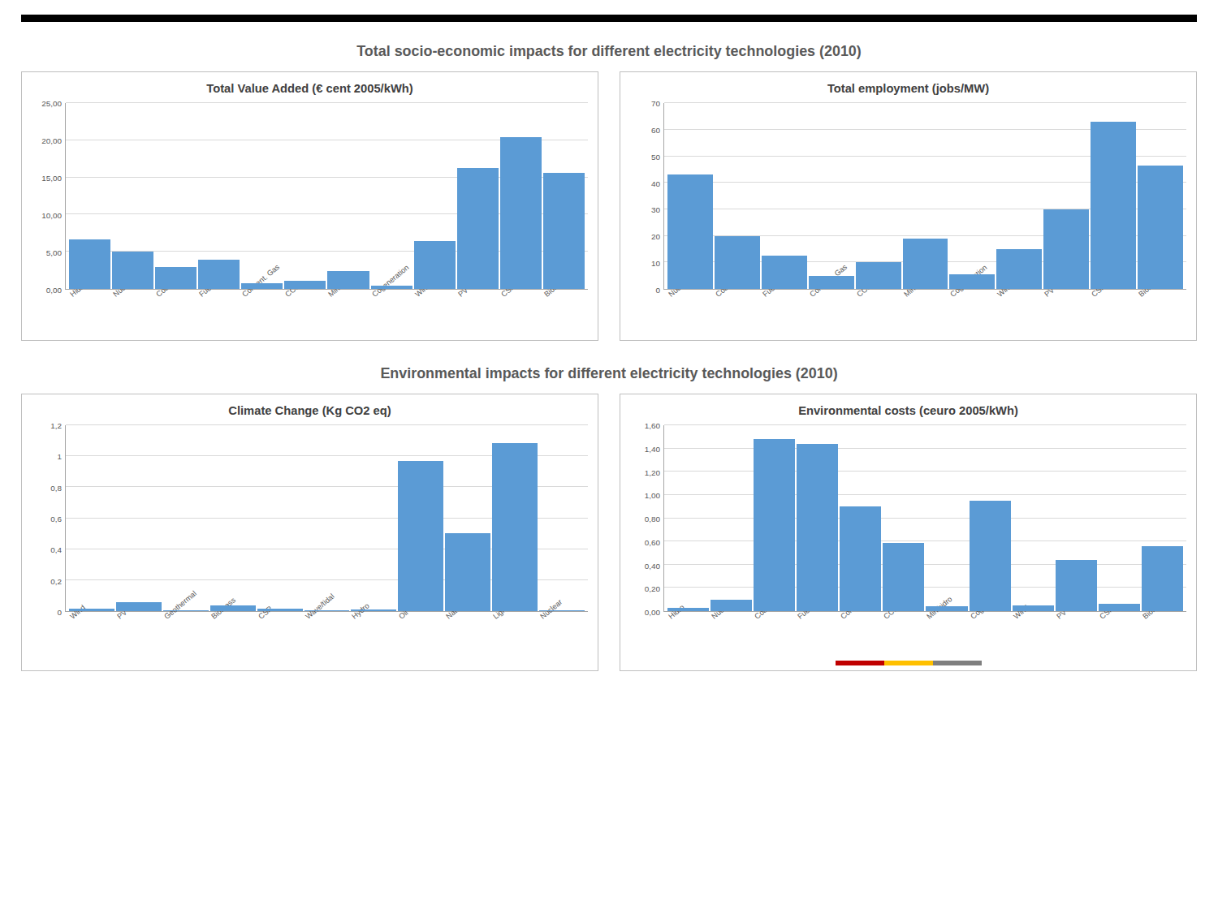Total socio-economic impacts for different electricity technologies (2010)
Total Value Added (€ cent 2005/kWh)
25,00 20,00 15,00 10,00 5,00 0,00
Hidro Nuclear Coal Fuel Convent. Gas CCG Minihidro Cogeneration Wind PV CSP Biomass
Total employment (jobs/MW)
70 60 50 40 30 20 10 0
Nuclear Coal Fuel Convent. Gas CCG Minihidro Cogeneration Wind PV CSP Biomass
Environmental impacts for different electricity technologies (2010)
Climate Change (Kg CO2 eq)
1,2 1 0,8 0,6 0,4 0,2 0
Wind PV Geothermal Biomass CSP Wave/tidal Hydro Oil Natural Gas Lignite Nuclear
Environmental costs (ceuro 2005/kWh)
1,60 1,40 1,20 1,00 0,80 0,60 0,40 0,20 0,00
Hidro Nuclear Coal Fuel Convent. Gas CCG Minihidro Cogeneration Wind PV CSP Biomass